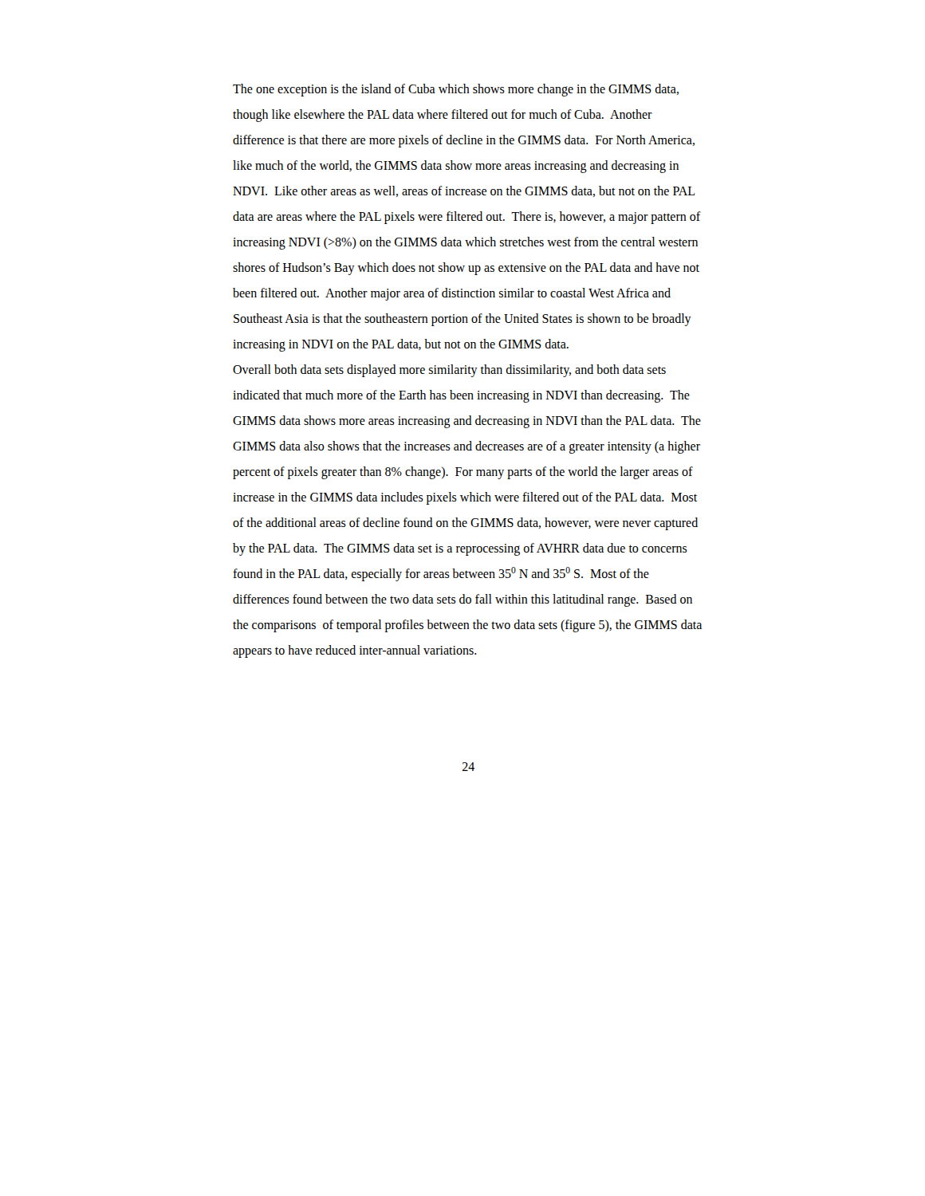The one exception is the island of Cuba which shows more change in the GIMMS data, though like elsewhere the PAL data where filtered out for much of Cuba. Another difference is that there are more pixels of decline in the GIMMS data. For North America, like much of the world, the GIMMS data show more areas increasing and decreasing in NDVI. Like other areas as well, areas of increase on the GIMMS data, but not on the PAL data are areas where the PAL pixels were filtered out. There is, however, a major pattern of increasing NDVI (>8%) on the GIMMS data which stretches west from the central western shores of Hudson’s Bay which does not show up as extensive on the PAL data and have not been filtered out. Another major area of distinction similar to coastal West Africa and Southeast Asia is that the southeastern portion of the United States is shown to be broadly increasing in NDVI on the PAL data, but not on the GIMMS data.
Overall both data sets displayed more similarity than dissimilarity, and both data sets indicated that much more of the Earth has been increasing in NDVI than decreasing. The GIMMS data shows more areas increasing and decreasing in NDVI than the PAL data. The GIMMS data also shows that the increases and decreases are of a greater intensity (a higher percent of pixels greater than 8% change). For many parts of the world the larger areas of increase in the GIMMS data includes pixels which were filtered out of the PAL data. Most of the additional areas of decline found on the GIMMS data, however, were never captured by the PAL data. The GIMMS data set is a reprocessing of AVHRR data due to concerns found in the PAL data, especially for areas between 350 N and 350 S. Most of the differences found between the two data sets do fall within this latitudinal range. Based on the comparisons of temporal profiles between the two data sets (figure 5), the GIMMS data appears to have reduced inter-annual variations.
24